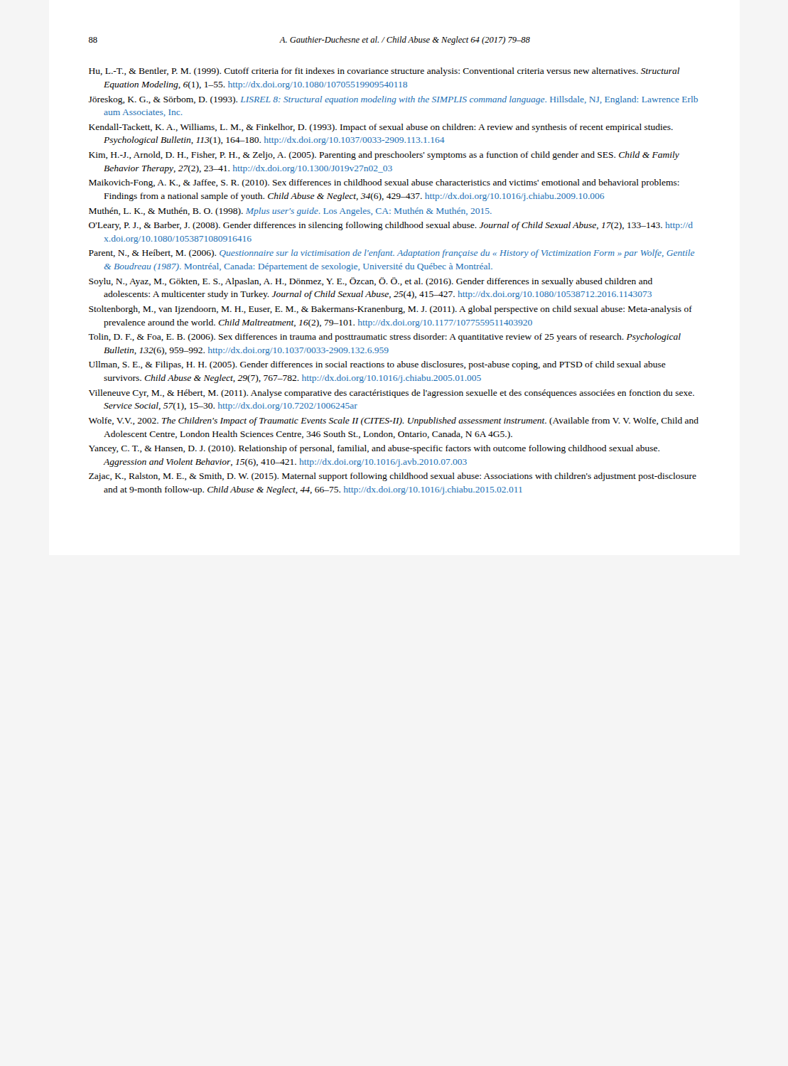88 A. Gauthier-Duchesne et al. / Child Abuse & Neglect 64 (2017) 79–88
Hu, L.-T., & Bentler, P. M. (1999). Cutoff criteria for fit indexes in covariance structure analysis: Conventional criteria versus new alternatives. Structural Equation Modeling, 6(1), 1–55. http://dx.doi.org/10.1080/10705519909540118
Jöreskog, K. G., & Sörbom, D. (1993). LISREL 8: Structural equation modeling with the SIMPLIS command language. Hillsdale, NJ, England: Lawrence Erlbaum Associates, Inc.
Kendall-Tackett, K. A., Williams, L. M., & Finkelhor, D. (1993). Impact of sexual abuse on children: A review and synthesis of recent empirical studies. Psychological Bulletin, 113(1), 164–180. http://dx.doi.org/10.1037/0033-2909.113.1.164
Kim, H.-J., Arnold, D. H., Fisher, P. H., & Zeljo, A. (2005). Parenting and preschoolers' symptoms as a function of child gender and SES. Child & Family Behavior Therapy, 27(2), 23–41. http://dx.doi.org/10.1300/J019v27n02_03
Maikovich-Fong, A. K., & Jaffee, S. R. (2010). Sex differences in childhood sexual abuse characteristics and victims' emotional and behavioral problems: Findings from a national sample of youth. Child Abuse & Neglect, 34(6), 429–437. http://dx.doi.org/10.1016/j.chiabu.2009.10.006
Muthén, L. K., & Muthén, B. O. (1998). Mplus user's guide. Los Angeles, CA: Muthén & Muthén, 2015.
O'Leary, P. J., & Barber, J. (2008). Gender differences in silencing following childhood sexual abuse. Journal of Child Sexual Abuse, 17(2), 133–143. http://dx.doi.org/10.1080/1053871080916416
Parent, N., & Heíbert, M. (2006). Questionnaire sur la victimisation de l'enfant. Adaptation française du « History of Victimization Form » par Wolfe, Gentile & Boudreau (1987). Montréal, Canada: Département de sexologie, Université du Québec à Montréal.
Soylu, N., Ayaz, M., Gökten, E. S., Alpaslan, A. H., Dönmez, Y. E., Özcan, Ö. Ö., et al. (2016). Gender differences in sexually abused children and adolescents: A multicenter study in Turkey. Journal of Child Sexual Abuse, 25(4), 415–427. http://dx.doi.org/10.1080/10538712.2016.1143073
Stoltenborgh, M., van Ijzendoorn, M. H., Euser, E. M., & Bakermans-Kranenburg, M. J. (2011). A global perspective on child sexual abuse: Meta-analysis of prevalence around the world. Child Maltreatment, 16(2), 79–101. http://dx.doi.org/10.1177/1077559511403920
Tolin, D. F., & Foa, E. B. (2006). Sex differences in trauma and posttraumatic stress disorder: A quantitative review of 25 years of research. Psychological Bulletin, 132(6), 959–992. http://dx.doi.org/10.1037/0033-2909.132.6.959
Ullman, S. E., & Filipas, H. H. (2005). Gender differences in social reactions to abuse disclosures, post-abuse coping, and PTSD of child sexual abuse survivors. Child Abuse & Neglect, 29(7), 767–782. http://dx.doi.org/10.1016/j.chiabu.2005.01.005
Villeneuve Cyr, M., & Hébert, M. (2011). Analyse comparative des caractéristiques de l'agression sexuelle et des conséquences associées en fonction du sexe. Service Social, 57(1), 15–30. http://dx.doi.org/10.7202/1006245ar
Wolfe, V.V., 2002. The Children's Impact of Traumatic Events Scale II (CITES-II). Unpublished assessment instrument. (Available from V. V. Wolfe, Child and Adolescent Centre, London Health Sciences Centre, 346 South St., London, Ontario, Canada, N 6A 4G5.).
Yancey, C. T., & Hansen, D. J. (2010). Relationship of personal, familial, and abuse-specific factors with outcome following childhood sexual abuse. Aggression and Violent Behavior, 15(6), 410–421. http://dx.doi.org/10.1016/j.avb.2010.07.003
Zajac, K., Ralston, M. E., & Smith, D. W. (2015). Maternal support following childhood sexual abuse: Associations with children's adjustment post-disclosure and at 9-month follow-up. Child Abuse & Neglect, 44, 66–75. http://dx.doi.org/10.1016/j.chiabu.2015.02.011